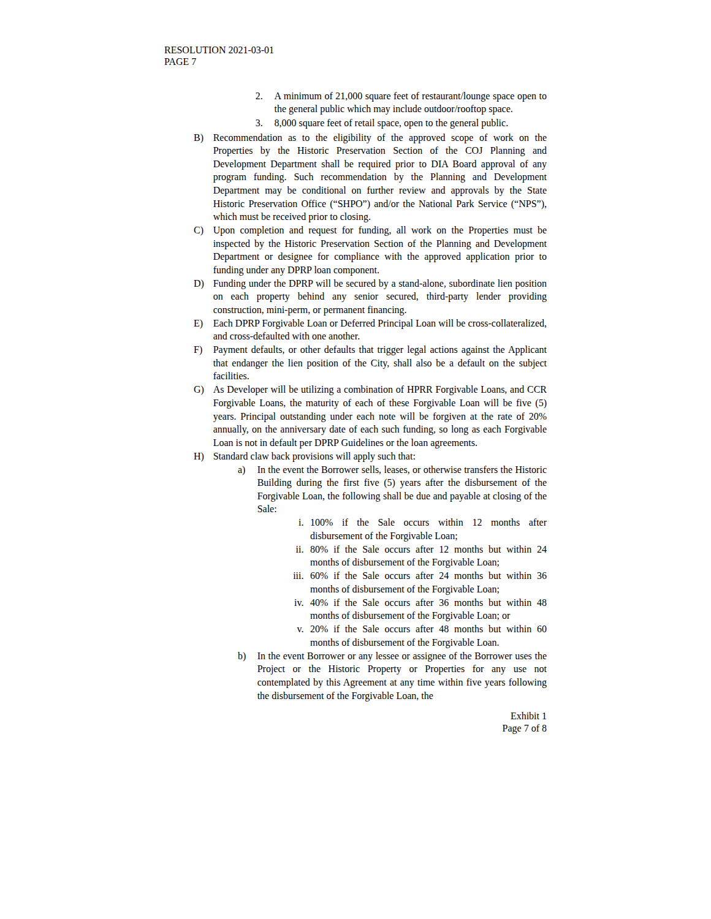RESOLUTION 2021-03-01
PAGE 7
2. A minimum of 21,000 square feet of restaurant/lounge space open to the general public which may include outdoor/rooftop space.
3. 8,000 square feet of retail space, open to the general public.
B) Recommendation as to the eligibility of the approved scope of work on the Properties by the Historic Preservation Section of the COJ Planning and Development Department shall be required prior to DIA Board approval of any program funding. Such recommendation by the Planning and Development Department may be conditional on further review and approvals by the State Historic Preservation Office (“SHPO”) and/or the National Park Service (“NPS”), which must be received prior to closing.
C) Upon completion and request for funding, all work on the Properties must be inspected by the Historic Preservation Section of the Planning and Development Department or designee for compliance with the approved application prior to funding under any DPRP loan component.
D) Funding under the DPRP will be secured by a stand-alone, subordinate lien position on each property behind any senior secured, third-party lender providing construction, mini-perm, or permanent financing.
E) Each DPRP Forgivable Loan or Deferred Principal Loan will be cross-collateralized, and cross-defaulted with one another.
F) Payment defaults, or other defaults that trigger legal actions against the Applicant that endanger the lien position of the City, shall also be a default on the subject facilities.
G) As Developer will be utilizing a combination of HPRR Forgivable Loans, and CCR Forgivable Loans, the maturity of each of these Forgivable Loan will be five (5) years. Principal outstanding under each note will be forgiven at the rate of 20% annually, on the anniversary date of each such funding, so long as each Forgivable Loan is not in default per DPRP Guidelines or the loan agreements.
H) Standard claw back provisions will apply such that:
a) In the event the Borrower sells, leases, or otherwise transfers the Historic Building during the first five (5) years after the disbursement of the Forgivable Loan, the following shall be due and payable at closing of the Sale:
i. 100% if the Sale occurs within 12 months after disbursement of the Forgivable Loan;
ii. 80% if the Sale occurs after 12 months but within 24 months of disbursement of the Forgivable Loan;
iii. 60% if the Sale occurs after 24 months but within 36 months of disbursement of the Forgivable Loan;
iv. 40% if the Sale occurs after 36 months but within 48 months of disbursement of the Forgivable Loan; or
v. 20% if the Sale occurs after 48 months but within 60 months of disbursement of the Forgivable Loan.
b) In the event Borrower or any lessee or assignee of the Borrower uses the Project or the Historic Property or Properties for any use not contemplated by this Agreement at any time within five years following the disbursement of the Forgivable Loan, the
Exhibit 1
Page 7 of 8